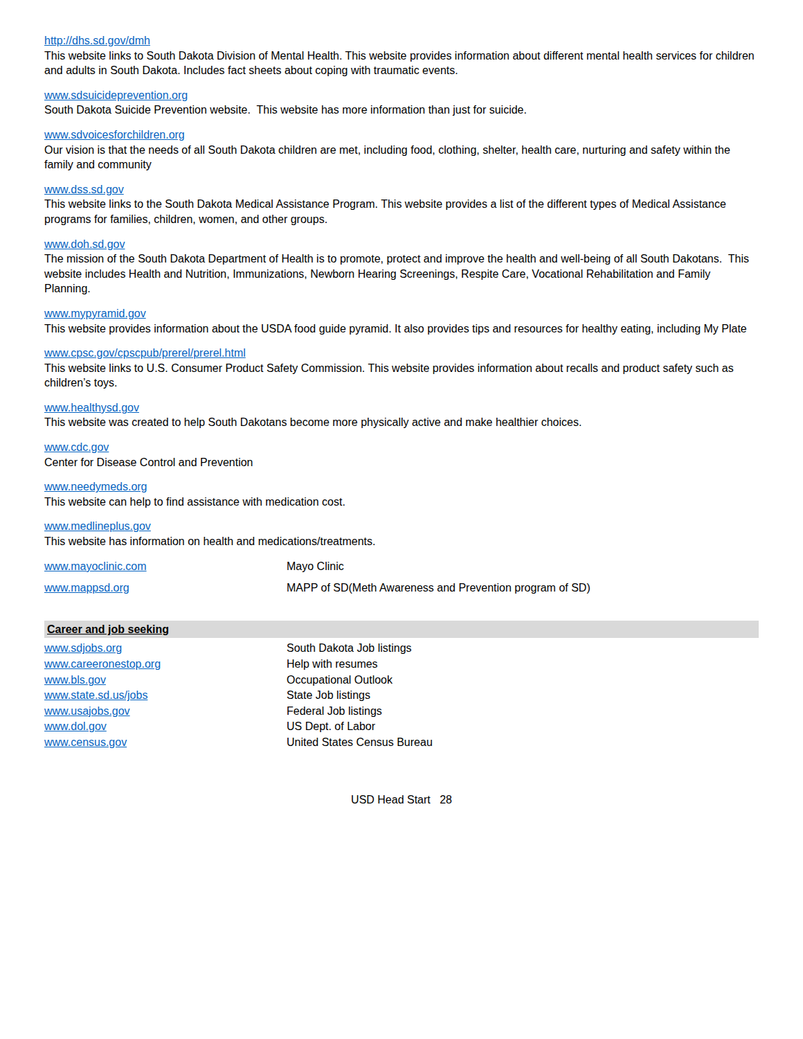http://dhs.sd.gov/dmh
This website links to South Dakota Division of Mental Health. This website provides information about different mental health services for children and adults in South Dakota. Includes fact sheets about coping with traumatic events.
www.sdsuicideprevention.org
South Dakota Suicide Prevention website. This website has more information than just for suicide.
www.sdvoicesforchildren.org
Our vision is that the needs of all South Dakota children are met, including food, clothing, shelter, health care, nurturing and safety within the family and community
www.dss.sd.gov
This website links to the South Dakota Medical Assistance Program. This website provides a list of the different types of Medical Assistance programs for families, children, women, and other groups.
www.doh.sd.gov
The mission of the South Dakota Department of Health is to promote, protect and improve the health and well-being of all South Dakotans. This website includes Health and Nutrition, Immunizations, Newborn Hearing Screenings, Respite Care, Vocational Rehabilitation and Family Planning.
www.mypyramid.gov
This website provides information about the USDA food guide pyramid. It also provides tips and resources for healthy eating, including My Plate
www.cpsc.gov/cpscpub/prerel/prerel.html
This website links to U.S. Consumer Product Safety Commission. This website provides information about recalls and product safety such as children’s toys.
www.healthysd.gov
This website was created to help South Dakotans become more physically active and make healthier choices.
www.cdc.gov
Center for Disease Control and Prevention
www.needymeds.org
This website can help to find assistance with medication cost.
www.medlineplus.gov
This website has information on health and medications/treatments.
| www.mayoclinic.com | Mayo Clinic |
| www.mappsd.org | MAPP of SD(Meth Awareness and Prevention program of SD) |
Career and job seeking
| www.sdjobs.org | South Dakota Job listings |
| www.careeronestop.org | Help with resumes |
| www.bls.gov | Occupational Outlook |
| www.state.sd.us/jobs | State Job listings |
| www.usajobs.gov | Federal Job listings |
| www.dol.gov | US Dept. of Labor |
| www.census.gov | United States Census Bureau |
USD Head Start 28